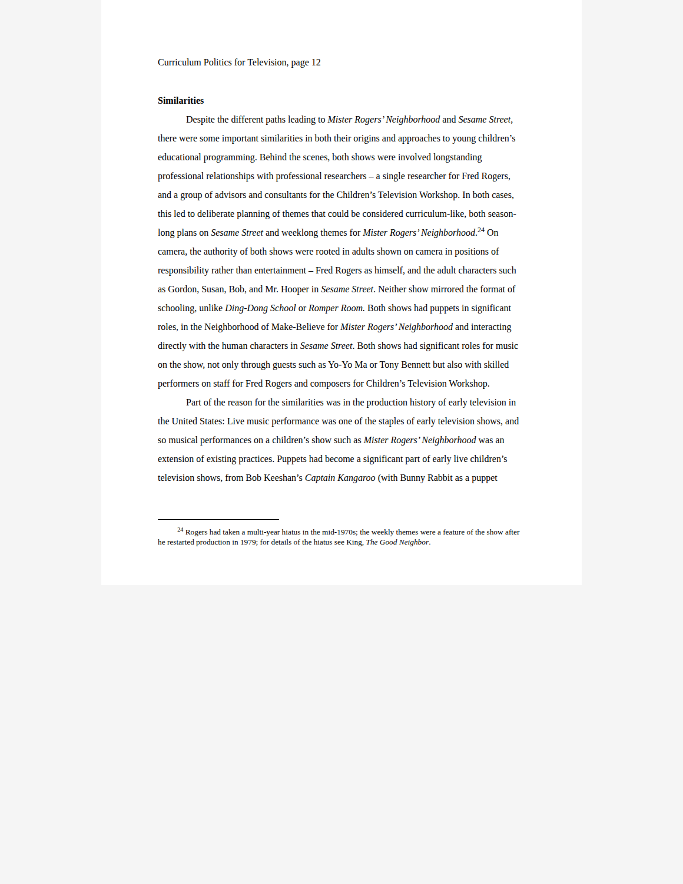Curriculum Politics for Television, page 12
Similarities
Despite the different paths leading to Mister Rogers’ Neighborhood and Sesame Street, there were some important similarities in both their origins and approaches to young children’s educational programming. Behind the scenes, both shows were involved longstanding professional relationships with professional researchers – a single researcher for Fred Rogers, and a group of advisors and consultants for the Children’s Television Workshop. In both cases, this led to deliberate planning of themes that could be considered curriculum-like, both season-long plans on Sesame Street and weeklong themes for Mister Rogers’ Neighborhood.24 On camera, the authority of both shows were rooted in adults shown on camera in positions of responsibility rather than entertainment – Fred Rogers as himself, and the adult characters such as Gordon, Susan, Bob, and Mr. Hooper in Sesame Street. Neither show mirrored the format of schooling, unlike Ding-Dong School or Romper Room. Both shows had puppets in significant roles, in the Neighborhood of Make-Believe for Mister Rogers’ Neighborhood and interacting directly with the human characters in Sesame Street. Both shows had significant roles for music on the show, not only through guests such as Yo-Yo Ma or Tony Bennett but also with skilled performers on staff for Fred Rogers and composers for Children’s Television Workshop.
Part of the reason for the similarities was in the production history of early television in the United States: Live music performance was one of the staples of early television shows, and so musical performances on a children’s show such as Mister Rogers’ Neighborhood was an extension of existing practices. Puppets had become a significant part of early live children’s television shows, from Bob Keeshan’s Captain Kangaroo (with Bunny Rabbit as a puppet
24 Rogers had taken a multi-year hiatus in the mid-1970s; the weekly themes were a feature of the show after he restarted production in 1979; for details of the hiatus see King, The Good Neighbor.